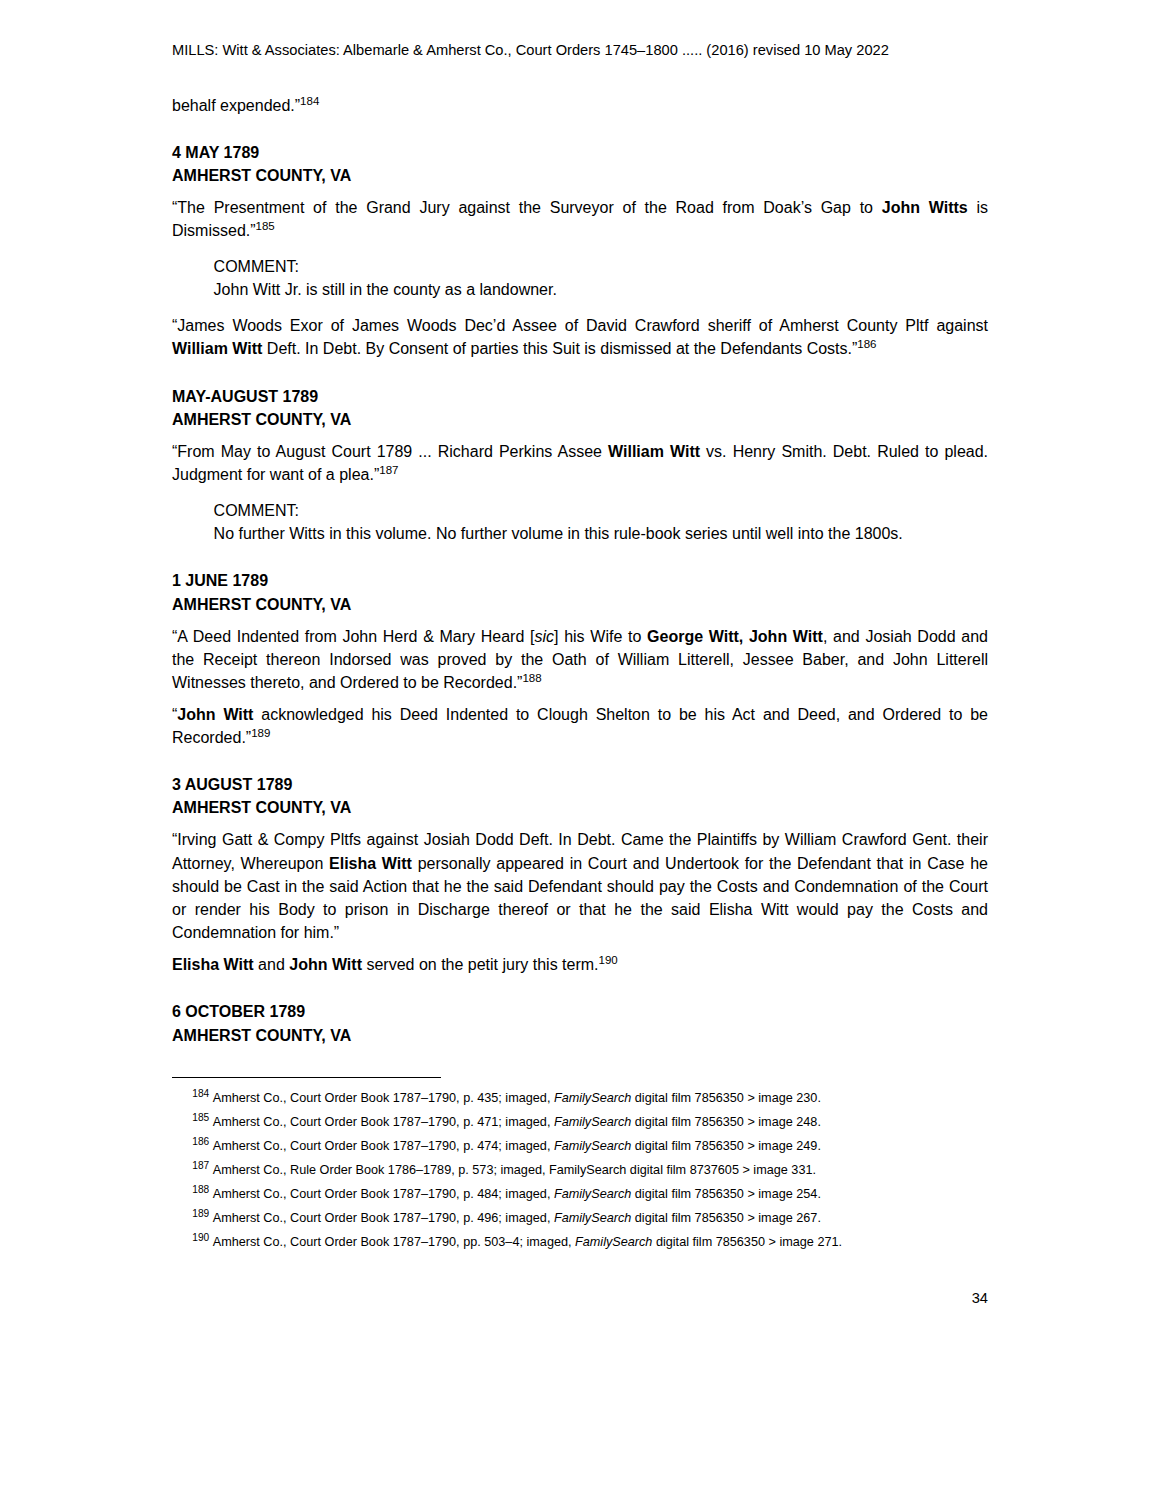MILLS: Witt & Associates: Albemarle & Amherst Co., Court Orders 1745–1800 ..... (2016) revised 10 May 2022
behalf expended.”184
4 MAY 1789 AMHERST COUNTY, VA
“The Presentment of the Grand Jury against the Surveyor of the Road from Doak’s Gap to John Witts is Dismissed.”185
COMMENT:
John Witt Jr. is still in the county as a landowner.
“James Woods Exor of James Woods Dec’d Assee of David Crawford sheriff of Amherst County Pltf against William Witt Deft. In Debt. By Consent of parties this Suit is dismissed at the Defendants Costs.”186
MAY-AUGUST 1789 AMHERST COUNTY, VA
“From May to August Court 1789 ... Richard Perkins Assee William Witt vs. Henry Smith. Debt. Ruled to plead. Judgment for want of a plea.”187
COMMENT:
No further Witts in this volume. No further volume in this rule-book series until well into the 1800s.
1 JUNE 1789 AMHERST COUNTY, VA
“A Deed Indented from John Herd & Mary Heard [sic] his Wife to George Witt, John Witt, and Josiah Dodd and the Receipt thereon Indorsed was proved by the Oath of William Litterell, Jessee Baber, and John Litterell Witnesses thereto, and Ordered to be Recorded.”188
“John Witt acknowledged his Deed Indented to Clough Shelton to be his Act and Deed, and Ordered to be Recorded.”189
3 AUGUST 1789 AMHERST COUNTY, VA
“Irving Gatt & Compy Pltfs against Josiah Dodd Deft. In Debt. Came the Plaintiffs by William Crawford Gent. their Attorney, Whereupon Elisha Witt personally appeared in Court and Undertook for the Defendant that in Case he should be Cast in the said Action that he the said Defendant should pay the Costs and Condemnation of the Court or render his Body to prison in Discharge thereof or that he the said Elisha Witt would pay the Costs and Condemnation for him.”
Elisha Witt and John Witt served on the petit jury this term.190
6 OCTOBER 1789 AMHERST COUNTY, VA
184 Amherst Co., Court Order Book 1787–1790, p. 435; imaged, FamilySearch digital film 7856350 > image 230.
185 Amherst Co., Court Order Book 1787–1790, p. 471; imaged, FamilySearch digital film 7856350 > image 248.
186 Amherst Co., Court Order Book 1787–1790, p. 474; imaged, FamilySearch digital film 7856350 > image 249.
187 Amherst Co., Rule Order Book 1786–1789, p. 573; imaged, FamilySearch digital film 8737605 > image 331.
188 Amherst Co., Court Order Book 1787–1790, p. 484; imaged, FamilySearch digital film 7856350 > image 254.
189 Amherst Co., Court Order Book 1787–1790, p. 496; imaged, FamilySearch digital film 7856350 > image 267.
190 Amherst Co., Court Order Book 1787–1790, pp. 503–4; imaged, FamilySearch digital film 7856350 > image 271.
34